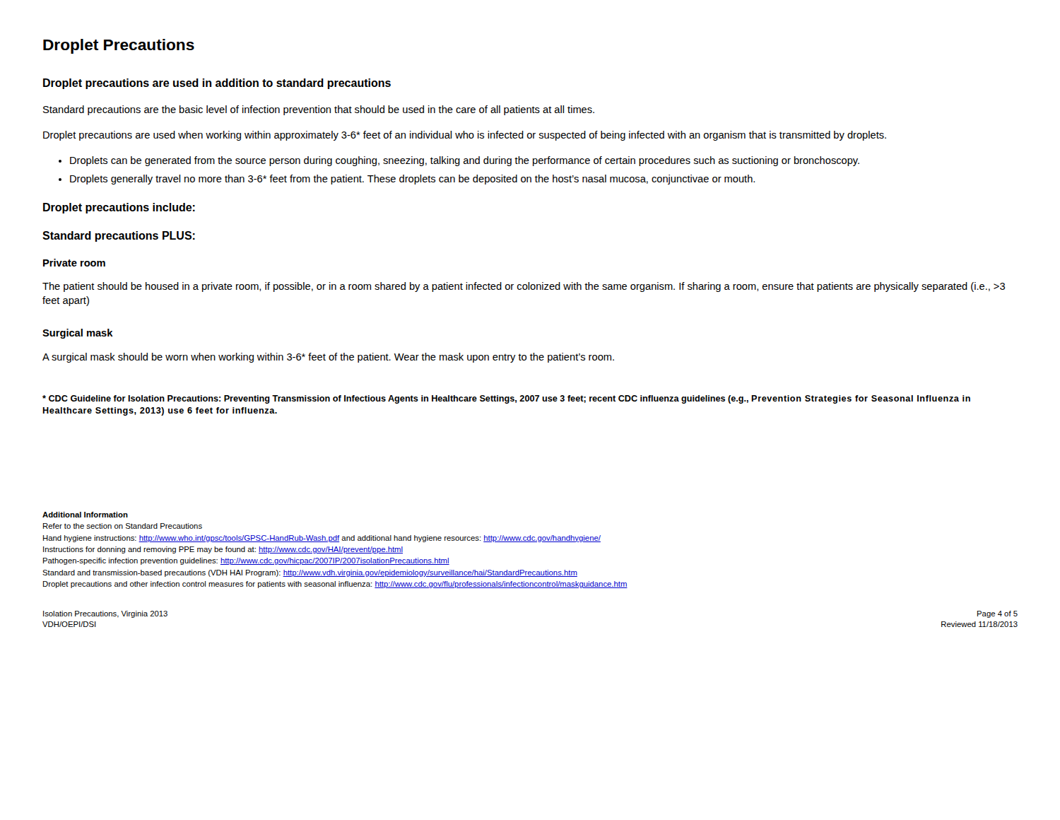Droplet Precautions
Droplet precautions are used in addition to standard precautions
Standard precautions are the basic level of infection prevention that should be used in the care of all patients at all times.
Droplet precautions are used when working within approximately 3-6* feet of an individual who is infected or suspected of being infected with an organism that is transmitted by droplets.
Droplets can be generated from the source person during coughing, sneezing, talking and during the performance of certain procedures such as suctioning or bronchoscopy.
Droplets generally travel no more than 3-6* feet from the patient. These droplets can be deposited on the host’s nasal mucosa, conjunctivae or mouth.
Droplet precautions include:
Standard precautions PLUS:
Private room
The patient should be housed in a private room, if possible, or in a room shared by a patient infected or colonized with the same organism. If sharing a room, ensure that patients are physically separated (i.e., >3 feet apart)
Surgical mask
A surgical mask should be worn when working within 3-6* feet of the patient. Wear the mask upon entry to the patient’s room.
* CDC Guideline for Isolation Precautions: Preventing Transmission of Infectious Agents in Healthcare Settings, 2007 use 3 feet; recent CDC influenza guidelines (e.g., Prevention Strategies for Seasonal Influenza in Healthcare Settings, 2013) use 6 feet for influenza.
Additional Information
Refer to the section on Standard Precautions
Hand hygiene instructions: http://www.who.int/gpsc/tools/GPSC-HandRub-Wash.pdf and additional hand hygiene resources: http://www.cdc.gov/handhygiene/
Instructions for donning and removing PPE may be found at: http://www.cdc.gov/HAI/prevent/ppe.html
Pathogen-specific infection prevention guidelines: http://www.cdc.gov/hicpac/2007IP/2007isolationPrecautions.html
Standard and transmission-based precautions (VDH HAI Program): http://www.vdh.virginia.gov/epidemiology/surveillance/hai/StandardPrecautions.htm
Droplet precautions and other infection control measures for patients with seasonal influenza: http://www.cdc.gov/flu/professionals/infectioncontrol/maskguidance.htm
| Isolation Precautions, Virginia 2013 | Page 4 of 5 |
| VDH/OEPI/DSI | Reviewed 11/18/2013 |